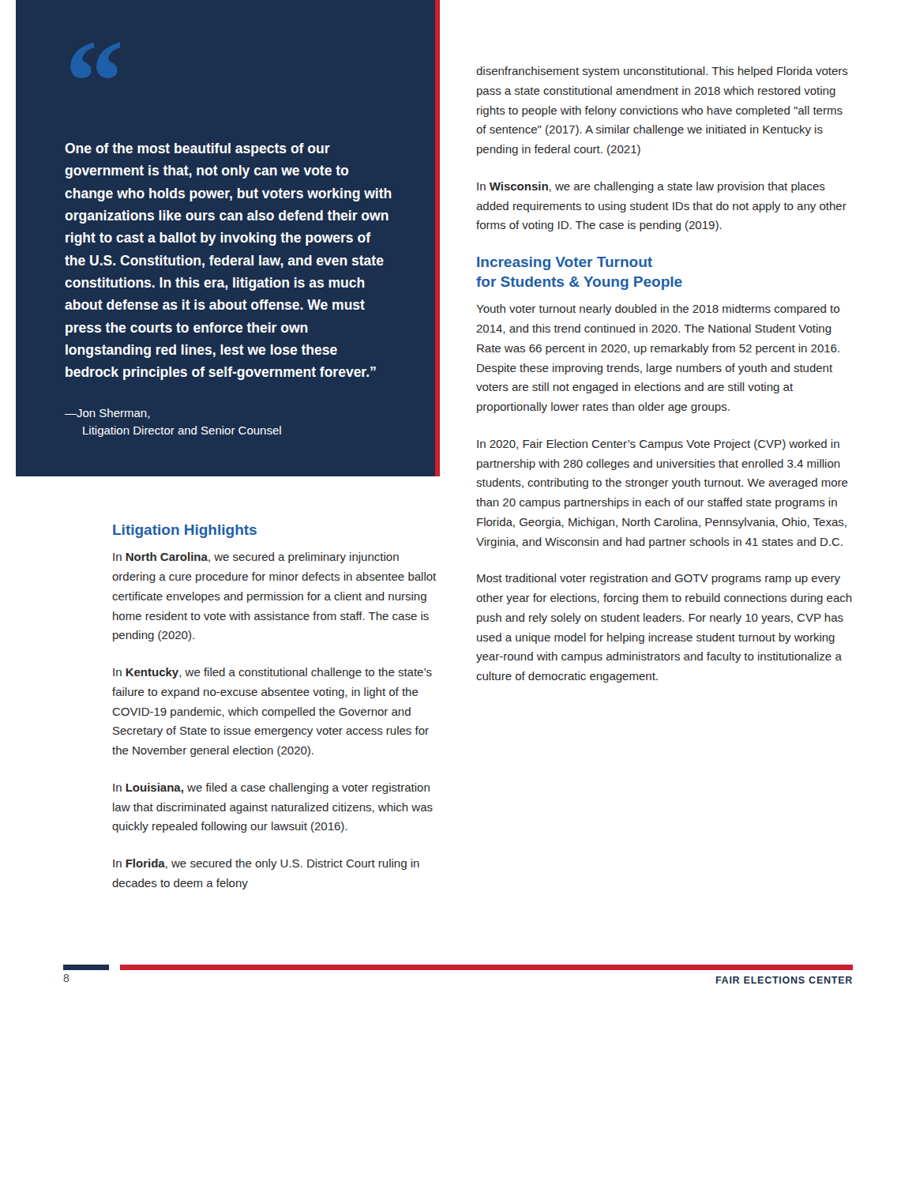“
One of the most beautiful aspects of our government is that, not only can we vote to change who holds power, but voters working with organizations like ours can also defend their own right to cast a ballot by invoking the powers of the U.S. Constitution, federal law, and even state constitutions. In this era, litigation is as much about defense as it is about offense. We must press the courts to enforce their own longstanding red lines, lest we lose these bedrock principles of self-government forever.”
—Jon Sherman, Litigation Director and Senior Counsel
Litigation Highlights
In North Carolina, we secured a preliminary injunction ordering a cure procedure for minor defects in absentee ballot certificate envelopes and permission for a client and nursing home resident to vote with assistance from staff. The case is pending (2020).
In Kentucky, we filed a constitutional challenge to the state’s failure to expand no-excuse absentee voting, in light of the COVID-19 pandemic, which compelled the Governor and Secretary of State to issue emergency voter access rules for the November general election (2020).
In Louisiana, we filed a case challenging a voter registration law that discriminated against naturalized citizens, which was quickly repealed following our lawsuit (2016).
In Florida, we secured the only U.S. District Court ruling in decades to deem a felony
disenfranchisement system unconstitutional. This helped Florida voters pass a state constitutional amendment in 2018 which restored voting rights to people with felony convictions who have completed "all terms of sentence" (2017). A similar challenge we initiated in Kentucky is pending in federal court. (2021)
In Wisconsin, we are challenging a state law provision that places added requirements to using student IDs that do not apply to any other forms of voting ID. The case is pending (2019).
Increasing Voter Turnout
for Students & Young People
Youth voter turnout nearly doubled in the 2018 midterms compared to 2014, and this trend continued in 2020. The National Student Voting Rate was 66 percent in 2020, up remarkably from 52 percent in 2016. Despite these improving trends, large numbers of youth and student voters are still not engaged in elections and are still voting at proportionally lower rates than older age groups.
In 2020, Fair Election Center’s Campus Vote Project (CVP) worked in partnership with 280 colleges and universities that enrolled 3.4 million students, contributing to the stronger youth turnout. We averaged more than 20 campus partnerships in each of our staffed state programs in Florida, Georgia, Michigan, North Carolina, Pennsylvania, Ohio, Texas, Virginia, and Wisconsin and had partner schools in 41 states and D.C.
Most traditional voter registration and GOTV programs ramp up every other year for elections, forcing them to rebuild connections during each push and rely solely on student leaders. For nearly 10 years, CVP has used a unique model for helping increase student turnout by working year-round with campus administrators and faculty to institutionalize a culture of democratic engagement.
8
FAIR ELECTIONS CENTER